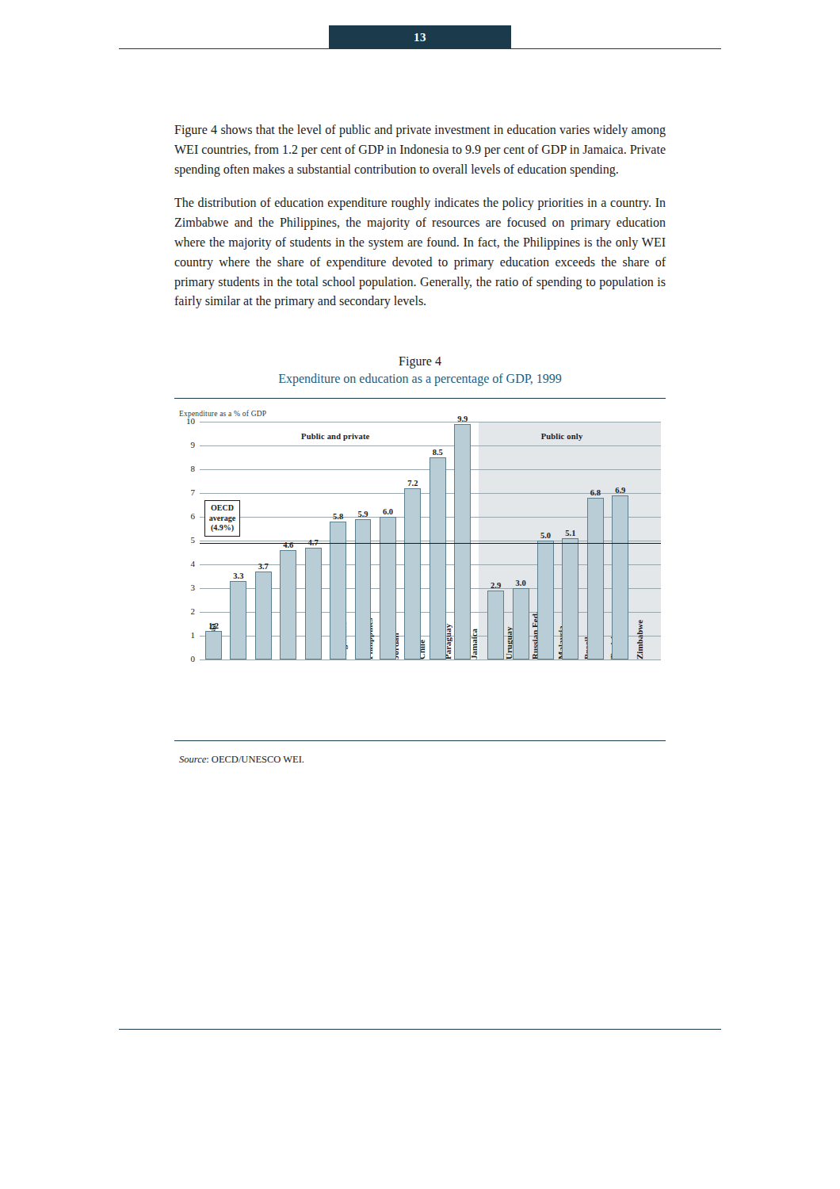13
Figure 4 shows that the level of public and private investment in education varies widely among WEI countries, from 1.2 per cent of GDP in Indonesia to 9.9 per cent of GDP in Jamaica. Private spending often makes a substantial contribution to overall levels of education spending.
The distribution of education expenditure roughly indicates the policy priorities in a country. In Zimbabwe and the Philippines, the majority of resources are focused on primary education where the majority of students in the system are found. In fact, the Philippines is the only WEI country where the share of expenditure devoted to primary education exceeds the share of primary students in the total school population. Generally, the ratio of spending to population is fairly similar at the primary and secondary levels.
Figure 4 Expenditure on education as a percentage of GDP, 1999
Expenditure as a % of GDP
10
9
8
7
6
5
4
3
2
1
0
OECD
average
(4.9%)
Public and private
Public only
1.2
3.3
3.7
4.6
4.7
5.8
5.9
6.0
7.2
8.5
9.9
2.9
3.0
5.0
5.1
6.8
6.9
Indonesia
India
China
Peru
Thailand
Argentina
Philippines
Jordan
Chile
Paraguay
Jamaica
Uruguay
Russian Fed.
Malaysia
Brazil
Tunisia
Zimbabwe
Source: OECD/UNESCO WEI.